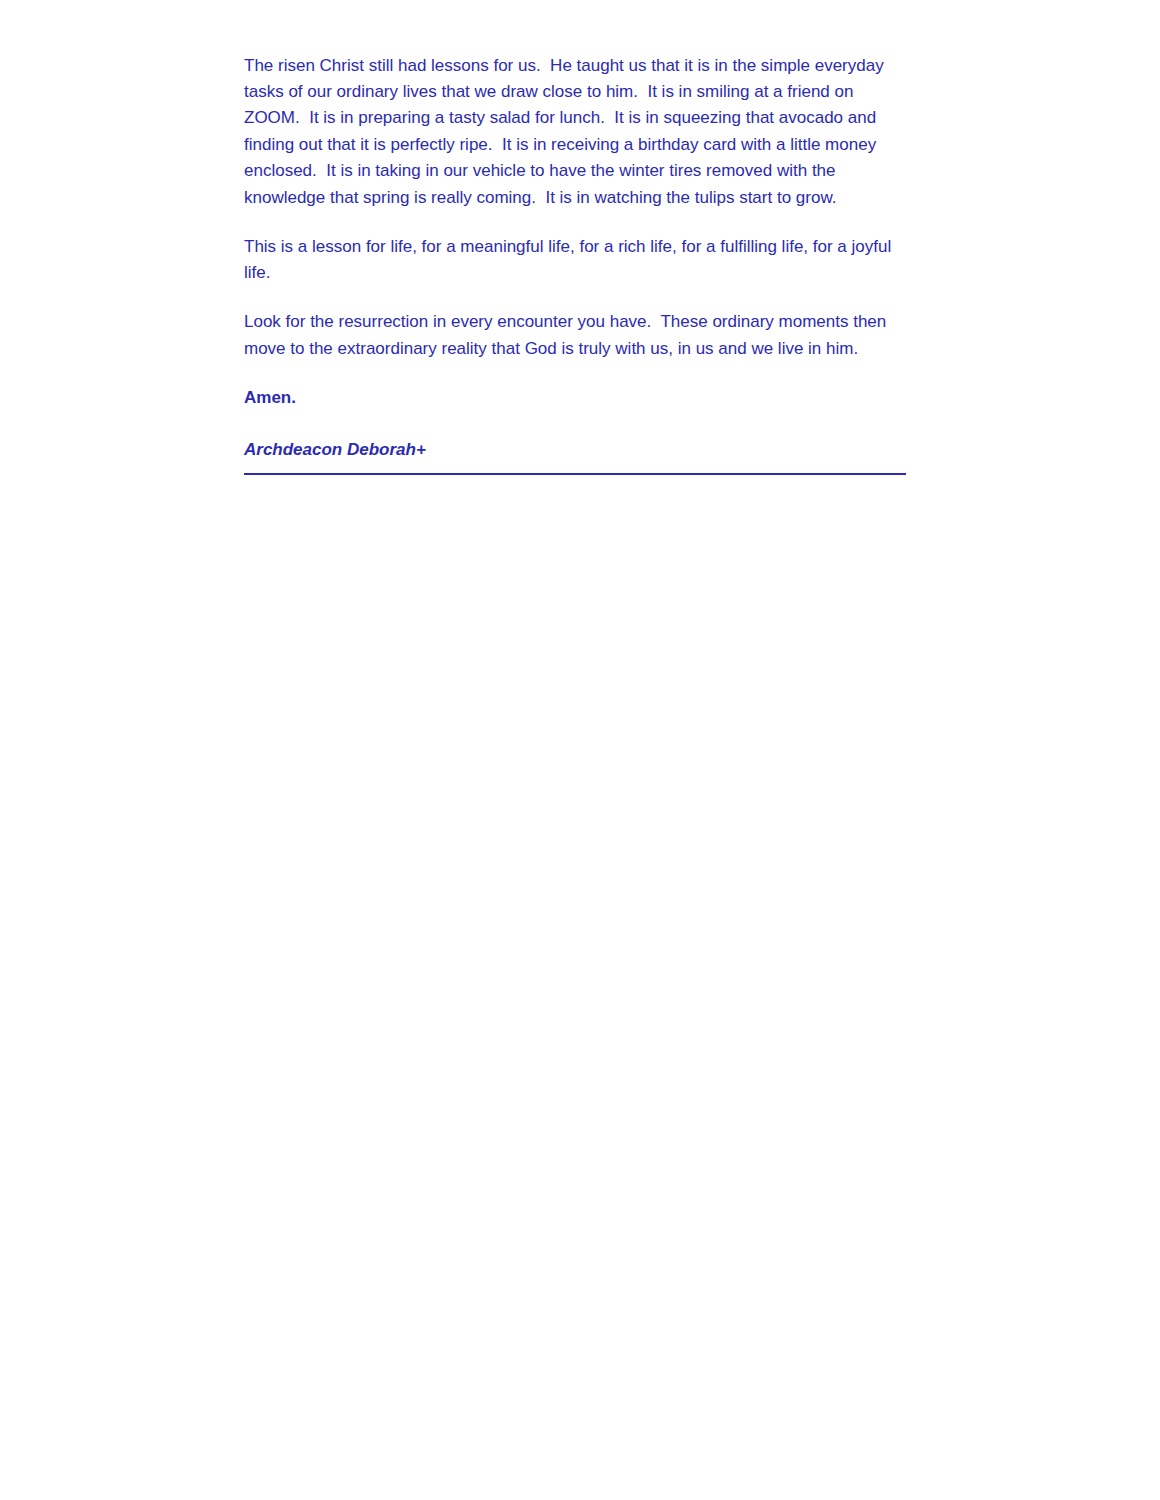The risen Christ still had lessons for us. He taught us that it is in the simple everyday tasks of our ordinary lives that we draw close to him. It is in smiling at a friend on ZOOM. It is in preparing a tasty salad for lunch. It is in squeezing that avocado and finding out that it is perfectly ripe. It is in receiving a birthday card with a little money enclosed. It is in taking in our vehicle to have the winter tires removed with the knowledge that spring is really coming. It is in watching the tulips start to grow.
This is a lesson for life, for a meaningful life, for a rich life, for a fulfilling life, for a joyful life.
Look for the resurrection in every encounter you have. These ordinary moments then move to the extraordinary reality that God is truly with us, in us and we live in him.
Amen.
Archdeacon Deborah+